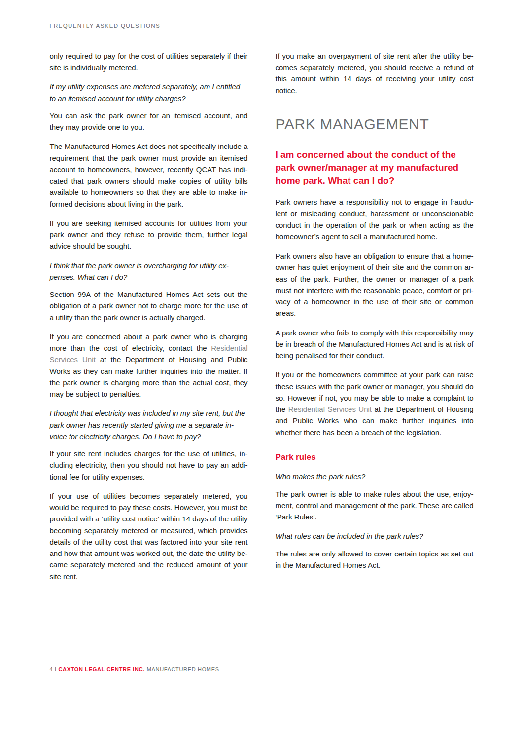Frequently asked questions
only required to pay for the cost of utilities separately if their site is individually metered.
If my utility expenses are metered separately, am I entitled to an itemised account for utility charges?
You can ask the park owner for an itemised account, and they may provide one to you.
The Manufactured Homes Act does not specifically include a requirement that the park owner must provide an itemised account to homeowners, however, recently QCAT has indicated that park owners should make copies of utility bills available to homeowners so that they are able to make informed decisions about living in the park.
If you are seeking itemised accounts for utilities from your park owner and they refuse to provide them, further legal advice should be sought.
I think that the park owner is overcharging for utility expenses. What can I do?
Section 99A of the Manufactured Homes Act sets out the obligation of a park owner not to charge more for the use of a utility than the park owner is actually charged.
If you are concerned about a park owner who is charging more than the cost of electricity, contact the Residential Services Unit at the Department of Housing and Public Works as they can make further inquiries into the matter. If the park owner is charging more than the actual cost, they may be subject to penalties.
I thought that electricity was included in my site rent, but the park owner has recently started giving me a separate invoice for electricity charges. Do I have to pay?
If your site rent includes charges for the use of utilities, including electricity, then you should not have to pay an additional fee for utility expenses.
If your use of utilities becomes separately metered, you would be required to pay these costs. However, you must be provided with a ‘utility cost notice’ within 14 days of the utility becoming separately metered or measured, which provides details of the utility cost that was factored into your site rent and how that amount was worked out, the date the utility became separately metered and the reduced amount of your site rent.
If you make an overpayment of site rent after the utility becomes separately metered, you should receive a refund of this amount within 14 days of receiving your utility cost notice.
Park management
I am concerned about the conduct of the park owner/manager at my manufactured home park. What can I do?
Park owners have a responsibility not to engage in fraudulent or misleading conduct, harassment or unconscionable conduct in the operation of the park or when acting as the homeowner’s agent to sell a manufactured home.
Park owners also have an obligation to ensure that a homeowner has quiet enjoyment of their site and the common areas of the park. Further, the owner or manager of a park must not interfere with the reasonable peace, comfort or privacy of a homeowner in the use of their site or common areas.
A park owner who fails to comply with this responsibility may be in breach of the Manufactured Homes Act and is at risk of being penalised for their conduct.
If you or the homeowners committee at your park can raise these issues with the park owner or manager, you should do so. However if not, you may be able to make a complaint to the Residential Services Unit at the Department of Housing and Public Works who can make further inquiries into whether there has been a breach of the legislation.
Park rules
Who makes the park rules?
The park owner is able to make rules about the use, enjoyment, control and management of the park. These are called ‘Park Rules’.
What rules can be included in the park rules?
The rules are only allowed to cover certain topics as set out in the Manufactured Homes Act.
4 I Caxton Legal Centre Inc. Manufactured Homes